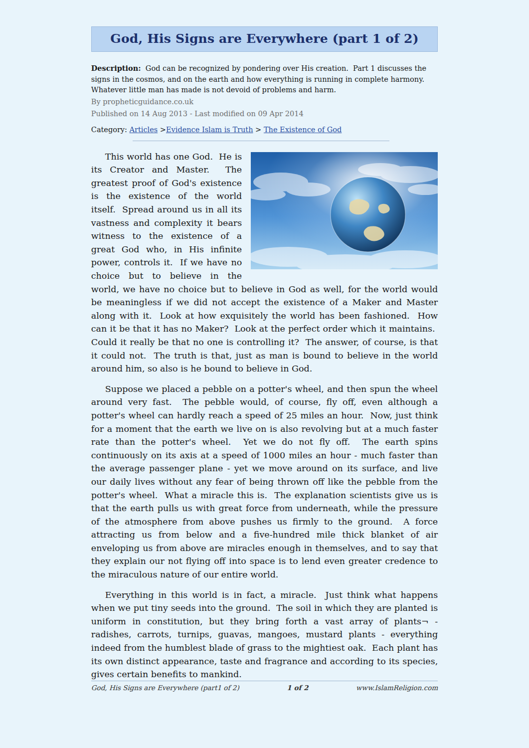God, His Signs are Everywhere (part 1 of 2)
Description: God can be recognized by pondering over His creation. Part 1 discusses the signs in the cosmos, and on the earth and how everything is running in complete harmony. Whatever little man has made is not devoid of problems and harm.
By propheticguidance.co.uk
Published on 14 Aug 2013 - Last modified on 09 Apr 2014
Category: Articles >Evidence Islam is Truth > The Existence of God
This world has one God. He is its Creator and Master. The greatest proof of God's existence is the existence of the world itself. Spread around us in all its vastness and complexity it bears witness to the existence of a great God who, in His infinite power, controls it. If we have no choice but to believe in the world, we have no choice but to believe in God as well, for the world would be meaningless if we did not accept the existence of a Maker and Master along with it. Look at how exquisitely the world has been fashioned. How can it be that it has no Maker? Look at the perfect order which it maintains. Could it really be that no one is controlling it? The answer, of course, is that it could not. The truth is that, just as man is bound to believe in the world around him, so also is he bound to believe in God.
Suppose we placed a pebble on a potter's wheel, and then spun the wheel around very fast. The pebble would, of course, fly off, even although a potter's wheel can hardly reach a speed of 25 miles an hour. Now, just think for a moment that the earth we live on is also revolving but at a much faster rate than the potter's wheel. Yet we do not fly off. The earth spins continuously on its axis at a speed of 1000 miles an hour - much faster than the average passenger plane - yet we move around on its surface, and live our daily lives without any fear of being thrown off like the pebble from the potter's wheel. What a miracle this is. The explanation scientists give us is that the earth pulls us with great force from underneath, while the pressure of the atmosphere from above pushes us firmly to the ground. A force attracting us from below and a five-hundred mile thick blanket of air enveloping us from above are miracles enough in themselves, and to say that they explain our not flying off into space is to lend even greater credence to the miraculous nature of our entire world.
Everything in this world is in fact, a miracle. Just think what happens when we put tiny seeds into the ground. The soil in which they are planted is uniform in constitution, but they bring forth a vast array of plants¬ - radishes, carrots, turnips, guavas, mangoes, mustard plants - everything indeed from the humblest blade of grass to the mightiest oak. Each plant has its own distinct appearance, taste and fragrance and according to its species, gives certain benefits to mankind.
God, His Signs are Everywhere (part​1 of 2) 1 of 2 www.IslamReligion.com